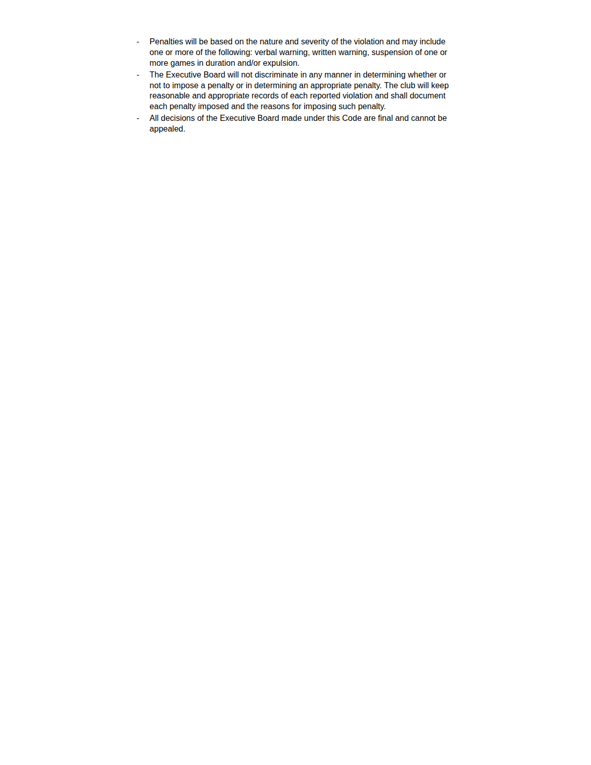Penalties will be based on the nature and severity of the violation and may include one or more of the following: verbal warning, written warning, suspension of one or more games in duration and/or expulsion.
The Executive Board will not discriminate in any manner in determining whether or not to impose a penalty or in determining an appropriate penalty. The club will keep reasonable and appropriate records of each reported violation and shall document each penalty imposed and the reasons for imposing such penalty.
All decisions of the Executive Board made under this Code are final and cannot be appealed.